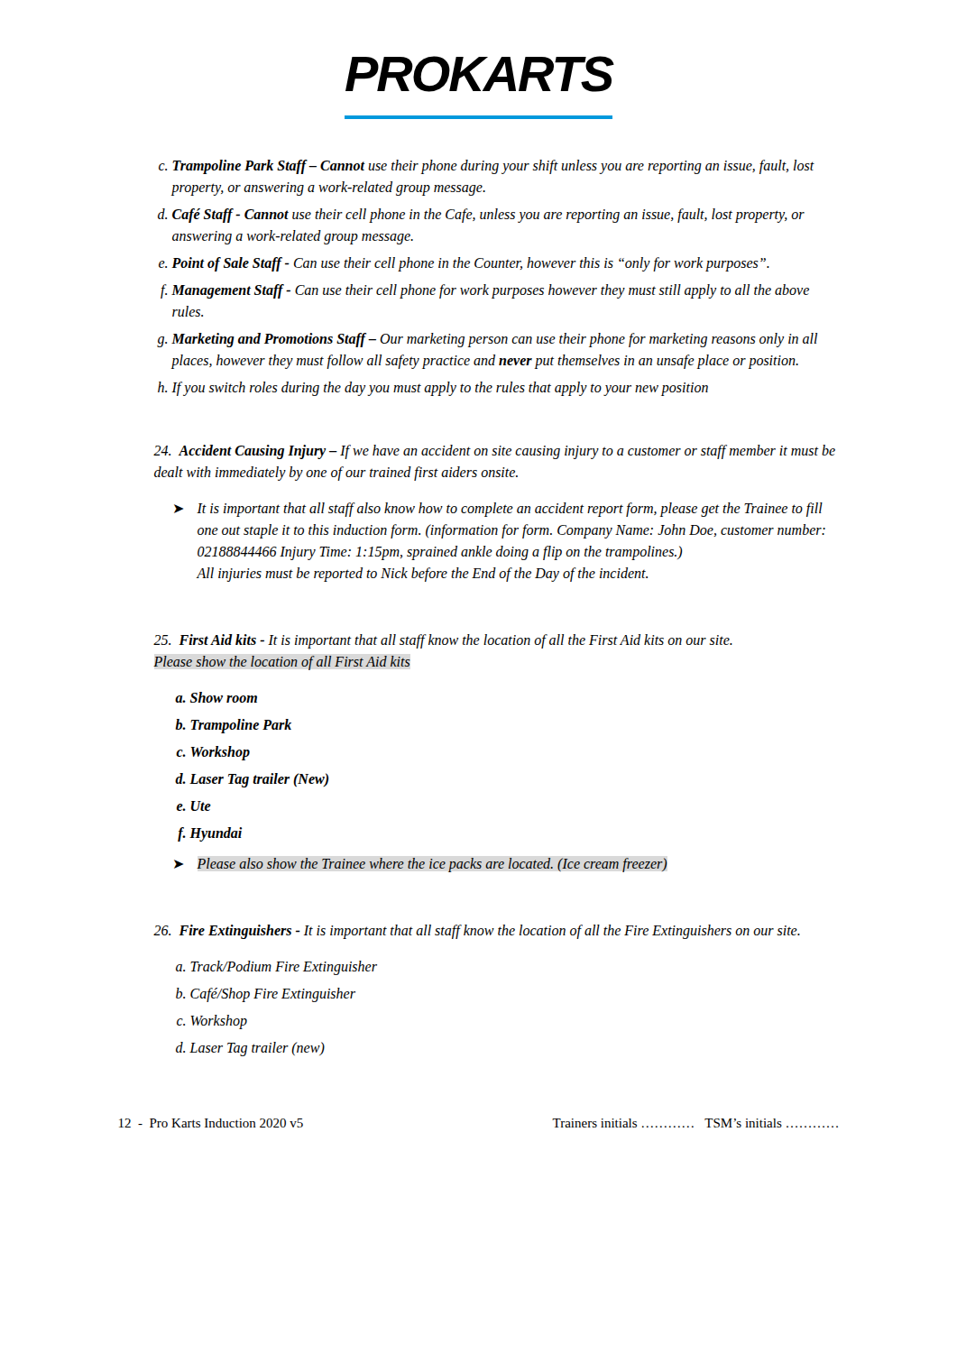PRO KARTS
Trampoline Park Staff – Cannot use their phone during your shift unless you are reporting an issue, fault, lost property, or answering a work-related group message.
Café Staff - Cannot use their cell phone in the Cafe, unless you are reporting an issue, fault, lost property, or answering a work-related group message.
Point of Sale Staff - Can use their cell phone in the Counter, however this is “only for work purposes”.
Management Staff - Can use their cell phone for work purposes however they must still apply to all the above rules.
Marketing and Promotions Staff – Our marketing person can use their phone for marketing reasons only in all places, however they must follow all safety practice and never put themselves in an unsafe place or position.
If you switch roles during the day you must apply to the rules that apply to your new position
24. Accident Causing Injury – If we have an accident on site causing injury to a customer or staff member it must be dealt with immediately by one of our trained first aiders onsite.
It is important that all staff also know how to complete an accident report form, please get the Trainee to fill one out staple it to this induction form. (information for form. Company Name: John Doe, customer number: 02188844466 Injury Time: 1:15pm, sprained ankle doing a flip on the trampolines.)
All injuries must be reported to Nick before the End of the Day of the incident.
25. First Aid kits - It is important that all staff know the location of all the First Aid kits on our site.
Please show the location of all First Aid kits
Show room
Trampoline Park
Workshop
Laser Tag trailer (New)
Ute
Hyundai
Please also show the Trainee where the ice packs are located. (Ice cream freezer)
26. Fire Extinguishers - It is important that all staff know the location of all the Fire Extinguishers on our site.
Track/Podium Fire Extinguisher
Café/Shop Fire Extinguisher
Workshop
Laser Tag trailer (new)
12 - Pro Karts Induction 2020 v5 Trainers initials ………… TSM’s initials …………